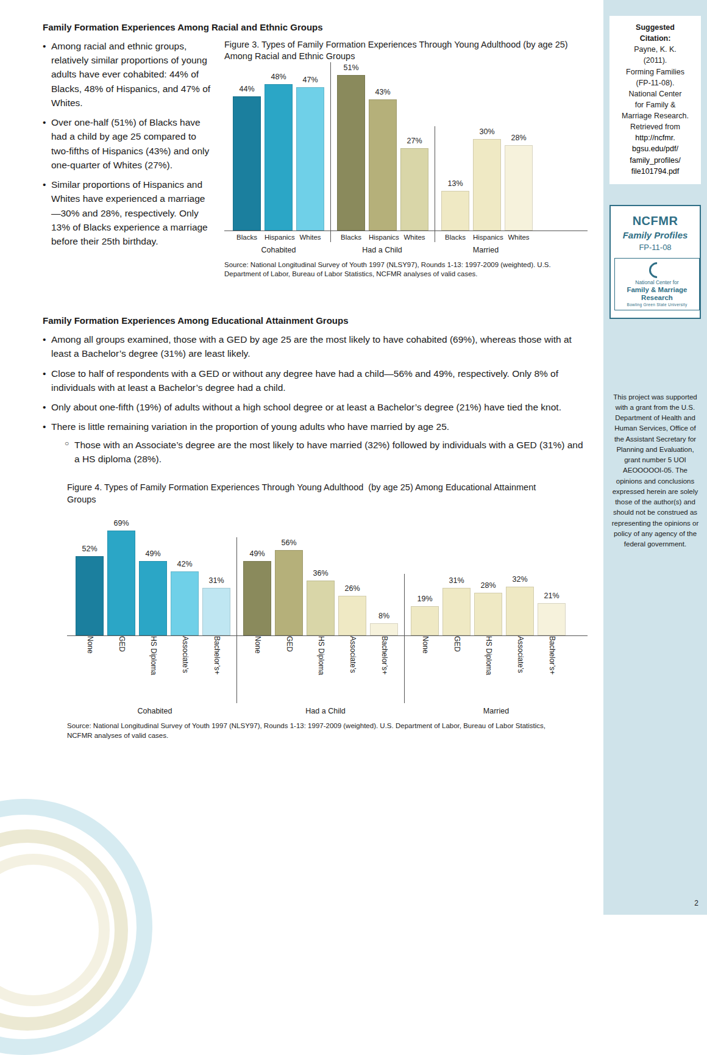Family Formation Experiences Among Racial and Ethnic Groups
Among racial and ethnic groups, relatively similar proportions of young adults have ever cohabited: 44% of Blacks, 48% of Hispanics, and 47% of Whites.
Over one-half (51%) of Blacks have had a child by age 25 compared to two-fifths of Hispanics (43%) and only one-quarter of Whites (27%).
Similar proportions of Hispanics and Whites have experienced a marriage—30% and 28%, respectively. Only 13% of Blacks experience a marriage before their 25th birthday.
Figure 3. Types of Family Formation Experiences Through Young Adulthood (by age 25) Among Racial and Ethnic Groups
44%
48%
47%
51%
43%
27%
13%
30%
28%
Blacks
Hispanics
Whites
Blacks
Hispanics
Whites
Blacks
Hispanics
Whites
Cohabited
Had a Child
Married
Source: National Longitudinal Survey of Youth 1997 (NLSY97), Rounds 1-13: 1997-2009 (weighted). U.S. Department of Labor, Bureau of Labor Statistics, NCFMR analyses of valid cases.
Family Formation Experiences Among Educational Attainment Groups
Among all groups examined, those with a GED by age 25 are the most likely to have cohabited (69%), whereas those with at least a Bachelor’s degree (31%) are least likely.
Close to half of respondents with a GED or without any degree have had a child—56% and 49%, respectively. Only 8% of individuals with at least a Bachelor’s degree had a child.
Only about one-fifth (19%) of adults without a high school degree or at least a Bachelor’s degree (21%) have tied the knot.
There is little remaining variation in the proportion of young adults who have married by age 25.
Those with an Associate’s degree are the most likely to have married (32%) followed by individuals with a GED (31%) and a HS diploma (28%).
Figure 4. Types of Family Formation Experiences Through Young Adulthood (by age 25) Among Educational Attainment Groups
52%
69%
49%
42%
31%
49%
56%
36%
26%
8%
19%
31%
28%
32%
21%
None
GED
HS Diploma
Associate’s
Bachelor’s+
None
GED
HS Diploma
Associate’s
Bachelor’s+
None
GED
HS Diploma
Associate’s
Bachelor’s+
Cohabited
Had a Child
Married
Source: National Longitudinal Survey of Youth 1997 (NLSY97), Rounds 1-13: 1997-2009 (weighted). U.S. Department of Labor, Bureau of Labor Statistics, NCFMR analyses of valid cases.
Suggested Citation: Payne, K. K.
(2011).
Forming Families
(FP-11-08).
National Center
for Family &
Marriage Research.
Retrieved from
http://ncfmr.
bgsu.edu/pdf/
family_profiles/
file101794.pdf
NCFMR
Family Profiles
FP-11-08
National Center for
Family & Marriage Research
Bowling Green State University
This project was supported with a grant from the U.S. Department of Health and Human Services, Office of the Assistant Secretary for Planning and Evaluation, grant number 5 UOI AEOOOOOI-05. The opinions and conclusions expressed herein are solely those of the author(s) and should not be construed as representing the opinions or policy of any agency of the federal government.
2